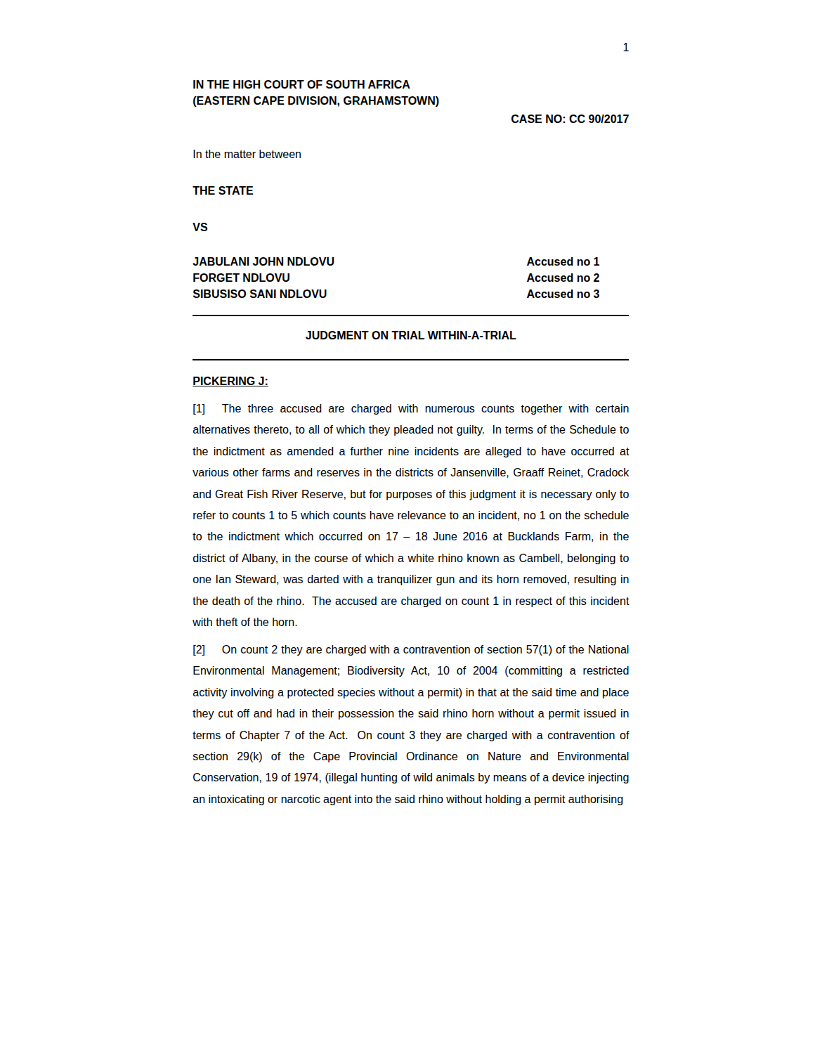1
IN THE HIGH COURT OF SOUTH AFRICA
(EASTERN CAPE DIVISION, GRAHAMSTOWN)
CASE NO: CC 90/2017
In the matter between
THE STATE
VS
| JABULANI JOHN NDLOVU | Accused no 1 |
| FORGET NDLOVU | Accused no 2 |
| SIBUSISO SANI NDLOVU | Accused no 3 |
JUDGMENT ON TRIAL WITHIN-A-TRIAL
PICKERING J:
[1] The three accused are charged with numerous counts together with certain alternatives thereto, to all of which they pleaded not guilty. In terms of the Schedule to the indictment as amended a further nine incidents are alleged to have occurred at various other farms and reserves in the districts of Jansenville, Graaff Reinet, Cradock and Great Fish River Reserve, but for purposes of this judgment it is necessary only to refer to counts 1 to 5 which counts have relevance to an incident, no 1 on the schedule to the indictment which occurred on 17 – 18 June 2016 at Bucklands Farm, in the district of Albany, in the course of which a white rhino known as Cambell, belonging to one Ian Steward, was darted with a tranquilizer gun and its horn removed, resulting in the death of the rhino. The accused are charged on count 1 in respect of this incident with theft of the horn.
[2] On count 2 they are charged with a contravention of section 57(1) of the National Environmental Management; Biodiversity Act, 10 of 2004 (committing a restricted activity involving a protected species without a permit) in that at the said time and place they cut off and had in their possession the said rhino horn without a permit issued in terms of Chapter 7 of the Act. On count 3 they are charged with a contravention of section 29(k) of the Cape Provincial Ordinance on Nature and Environmental Conservation, 19 of 1974, (illegal hunting of wild animals by means of a device injecting an intoxicating or narcotic agent into the said rhino without holding a permit authorising